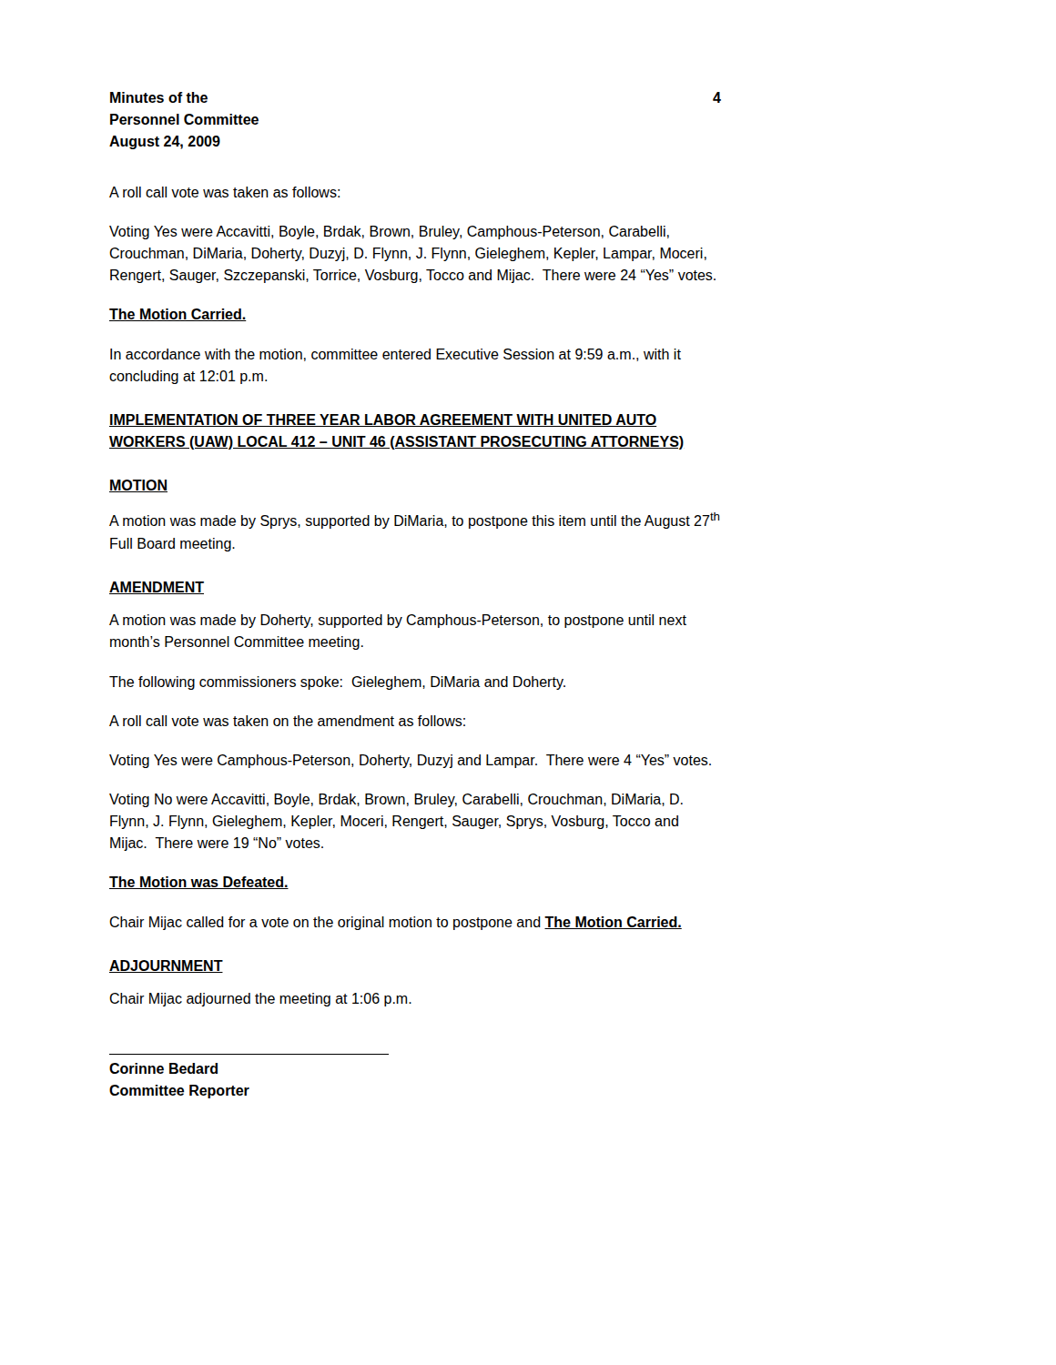4 Minutes of the Personnel Committee August 24, 2009
A roll call vote was taken as follows:
Voting Yes were Accavitti, Boyle, Brdak, Brown, Bruley, Camphous-Peterson, Carabelli, Crouchman, DiMaria, Doherty, Duzyj, D. Flynn, J. Flynn, Gieleghem, Kepler, Lampar, Moceri, Rengert, Sauger, Szczepanski, Torrice, Vosburg, Tocco and Mijac. There were 24 “Yes” votes.
The Motion Carried.
In accordance with the motion, committee entered Executive Session at 9:59 a.m., with it concluding at 12:01 p.m.
Implementation of Three Year Labor Agreement with United Auto Workers (UAW) Local 412 – Unit 46 (Assistant Prosecuting Attorneys)
MOTION
A motion was made by Sprys, supported by DiMaria, to postpone this item until the August 27th Full Board meeting.
AMENDMENT
A motion was made by Doherty, supported by Camphous-Peterson, to postpone until next month’s Personnel Committee meeting.
The following commissioners spoke: Gieleghem, DiMaria and Doherty.
A roll call vote was taken on the amendment as follows:
Voting Yes were Camphous-Peterson, Doherty, Duzyj and Lampar. There were 4 “Yes” votes.
Voting No were Accavitti, Boyle, Brdak, Brown, Bruley, Carabelli, Crouchman, DiMaria, D. Flynn, J. Flynn, Gieleghem, Kepler, Moceri, Rengert, Sauger, Sprys, Vosburg, Tocco and Mijac. There were 19 “No” votes.
The Motion was Defeated.
Chair Mijac called for a vote on the original motion to postpone and The Motion Carried.
ADJOURNMENT
Chair Mijac adjourned the meeting at 1:06 p.m.
Corinne Bedard Committee Reporter